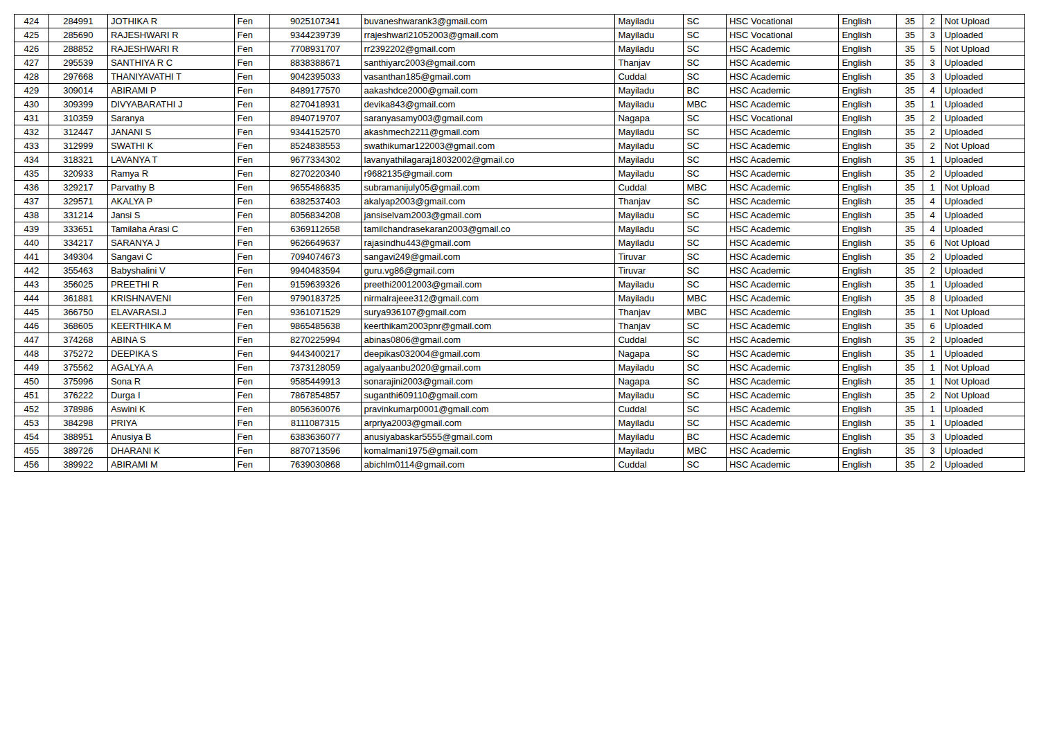| 424 | 284991 | JOTHIKA R | Fen | 9025107341 | buvaneshwarank3@gmail.com | Mayiladu | SC | HSC Vocational | English | 35 | 2 | Not Upload |
| 425 | 285690 | RAJESHWARI R | Fen | 9344239739 | rrajeshwari21052003@gmail.com | Mayiladu | SC | HSC Vocational | English | 35 | 3 | Uploaded |
| 426 | 288852 | RAJESHWARI R | Fen | 7708931707 | rr2392202@gmail.com | Mayiladu | SC | HSC Academic | English | 35 | 5 | Not Upload |
| 427 | 295539 | SANTHIYA R C | Fen | 8838388671 | santhiyarc2003@gmail.com | Thanjav | SC | HSC Academic | English | 35 | 3 | Uploaded |
| 428 | 297668 | THANIYAVATHI T | Fen | 9042395033 | vasanthan185@gmail.com | Cuddal | SC | HSC Academic | English | 35 | 3 | Uploaded |
| 429 | 309014 | ABIRAMI P | Fen | 8489177570 | aakashdce2000@gmail.com | Mayiladu | BC | HSC Academic | English | 35 | 4 | Uploaded |
| 430 | 309399 | DIVYABARATHI J | Fen | 8270418931 | devika843@gmail.com | Mayiladu | MBC | HSC Academic | English | 35 | 1 | Uploaded |
| 431 | 310359 | Saranya | Fen | 8940719707 | saranyasamy003@gmail.com | Nagapa | SC | HSC Vocational | English | 35 | 2 | Uploaded |
| 432 | 312447 | JANANI S | Fen | 9344152570 | akashmech2211@gmail.com | Mayiladu | SC | HSC Academic | English | 35 | 2 | Uploaded |
| 433 | 312999 | SWATHI K | Fen | 8524838553 | swathikumar122003@gmail.com | Mayiladu | SC | HSC Academic | English | 35 | 2 | Not Upload |
| 434 | 318321 | LAVANYA T | Fen | 9677334302 | lavanyathilagaraj18032002@gmail.co | Mayiladu | SC | HSC Academic | English | 35 | 1 | Uploaded |
| 435 | 320933 | Ramya R | Fen | 8270220340 | r9682135@gmail.com | Mayiladu | SC | HSC Academic | English | 35 | 2 | Uploaded |
| 436 | 329217 | Parvathy B | Fen | 9655486835 | subramanijuly05@gmail.com | Cuddal | MBC | HSC Academic | English | 35 | 1 | Not Upload |
| 437 | 329571 | AKALYA P | Fen | 6382537403 | akalyap2003@gmail.com | Thanjav | SC | HSC Academic | English | 35 | 4 | Uploaded |
| 438 | 331214 | Jansi S | Fen | 8056834208 | jansiselvam2003@gmail.com | Mayiladu | SC | HSC Academic | English | 35 | 4 | Uploaded |
| 439 | 333651 | Tamilaha Arasi C | Fen | 6369112658 | tamilchandrasekaran2003@gmail.co | Mayiladu | SC | HSC Academic | English | 35 | 4 | Uploaded |
| 440 | 334217 | SARANYA J | Fen | 9626649637 | rajasindhu443@gmail.com | Mayiladu | SC | HSC Academic | English | 35 | 6 | Not Upload |
| 441 | 349304 | Sangavi C | Fen | 7094074673 | sangavi249@gmail.com | Tiruvar | SC | HSC Academic | English | 35 | 2 | Uploaded |
| 442 | 355463 | Babyshalini V | Fen | 9940483594 | guru.vg86@gmail.com | Tiruvar | SC | HSC Academic | English | 35 | 2 | Uploaded |
| 443 | 356025 | PREETHI R | Fen | 9159639326 | preethi20012003@gmail.com | Mayiladu | SC | HSC Academic | English | 35 | 1 | Uploaded |
| 444 | 361881 | KRISHNAVENI | Fen | 9790183725 | nirmalrajeee312@gmail.com | Mayiladu | MBC | HSC Academic | English | 35 | 8 | Uploaded |
| 445 | 366750 | ELAVARASI.J | Fen | 9361071529 | surya936107@gmail.com | Thanjav | MBC | HSC Academic | English | 35 | 1 | Not Upload |
| 446 | 368605 | KEERTHIKA M | Fen | 9865485638 | keerthikam2003pnr@gmail.com | Thanjav | SC | HSC Academic | English | 35 | 6 | Uploaded |
| 447 | 374268 | ABINA S | Fen | 8270225994 | abinas0806@gmail.com | Cuddal | SC | HSC Academic | English | 35 | 2 | Uploaded |
| 448 | 375272 | DEEPIKA S | Fen | 9443400217 | deepikas032004@gmail.com | Nagapa | SC | HSC Academic | English | 35 | 1 | Uploaded |
| 449 | 375562 | AGALYA A | Fen | 7373128059 | agalyaanbu2020@gmail.com | Mayiladu | SC | HSC Academic | English | 35 | 1 | Not Upload |
| 450 | 375996 | Sona R | Fen | 9585449913 | sonarajini2003@gmail.com | Nagapa | SC | HSC Academic | English | 35 | 1 | Not Upload |
| 451 | 376222 | Durga I | Fen | 7867854857 | suganthi609110@gmail.com | Mayiladu | SC | HSC Academic | English | 35 | 2 | Not Upload |
| 452 | 378986 | Aswini K | Fen | 8056360076 | pravinkumarp0001@gmail.com | Cuddal | SC | HSC Academic | English | 35 | 1 | Uploaded |
| 453 | 384298 | PRIYA | Fen | 8111087315 | arpriya2003@gmail.com | Mayiladu | SC | HSC Academic | English | 35 | 1 | Uploaded |
| 454 | 388951 | Anusiya B | Fen | 6383636077 | anusiyabaskar5555@gmail.com | Mayiladu | BC | HSC Academic | English | 35 | 3 | Uploaded |
| 455 | 389726 | DHARANI K | Fen | 8870713596 | komalmani1975@gmail.com | Mayiladu | MBC | HSC Academic | English | 35 | 3 | Uploaded |
| 456 | 389922 | ABIRAMI M | Fen | 7639030868 | abichlm0114@gmail.com | Cuddal | SC | HSC Academic | English | 35 | 2 | Uploaded |